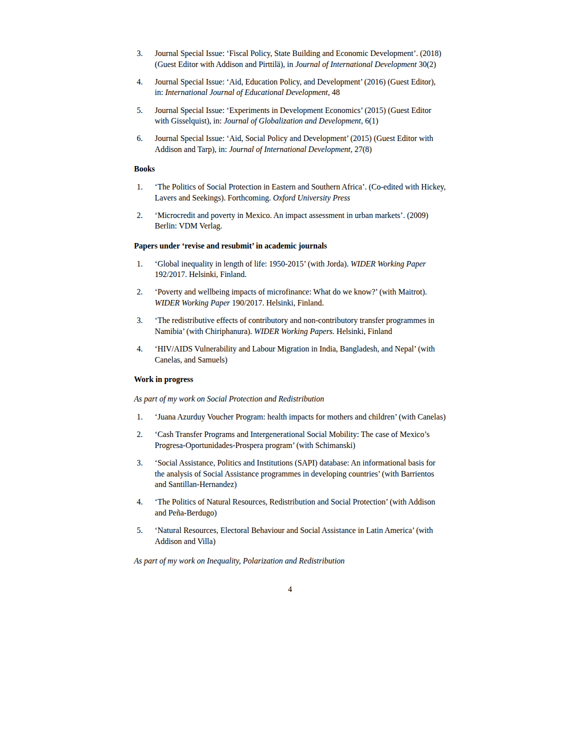Journal Special Issue: ‘Fiscal Policy, State Building and Economic Development’. (2018) (Guest Editor with Addison and Pirttilä), in Journal of International Development 30(2)
Journal Special Issue: ‘Aid, Education Policy, and Development’ (2016) (Guest Editor), in: International Journal of Educational Development, 48
Journal Special Issue: ‘Experiments in Development Economics’ (2015) (Guest Editor with Gisselquist), in: Journal of Globalization and Development, 6(1)
Journal Special Issue: ‘Aid, Social Policy and Development’ (2015) (Guest Editor with Addison and Tarp), in: Journal of International Development, 27(8)
Books
‘The Politics of Social Protection in Eastern and Southern Africa’. (Co-edited with Hickey, Lavers and Seekings). Forthcoming. Oxford University Press
‘Microcredit and poverty in Mexico. An impact assessment in urban markets’. (2009) Berlin: VDM Verlag.
Papers under ‘revise and resubmit’ in academic journals
‘Global inequality in length of life: 1950-2015’ (with Jorda). WIDER Working Paper 192/2017. Helsinki, Finland.
‘Poverty and wellbeing impacts of microfinance: What do we know?’ (with Maitrot). WIDER Working Paper 190/2017. Helsinki, Finland.
‘The redistributive effects of contributory and non-contributory transfer programmes in Namibia’ (with Chiriphanura). WIDER Working Papers. Helsinki, Finland
‘HIV/AIDS Vulnerability and Labour Migration in India, Bangladesh, and Nepal’ (with Canelas, and Samuels)
Work in progress
As part of my work on Social Protection and Redistribution
‘Juana Azurduy Voucher Program: health impacts for mothers and children’ (with Canelas)
‘Cash Transfer Programs and Intergenerational Social Mobility: The case of Mexico’s Progresa-Oportunidades-Prospera program’ (with Schimanski)
‘Social Assistance, Politics and Institutions (SAPI) database: An informational basis for the analysis of Social Assistance programmes in developing countries’ (with Barrientos and Santillan-Hernandez)
‘The Politics of Natural Resources, Redistribution and Social Protection’ (with Addison and Peña-Berdugo)
‘Natural Resources, Electoral Behaviour and Social Assistance in Latin America’ (with Addison and Villa)
As part of my work on Inequality, Polarization and Redistribution
4